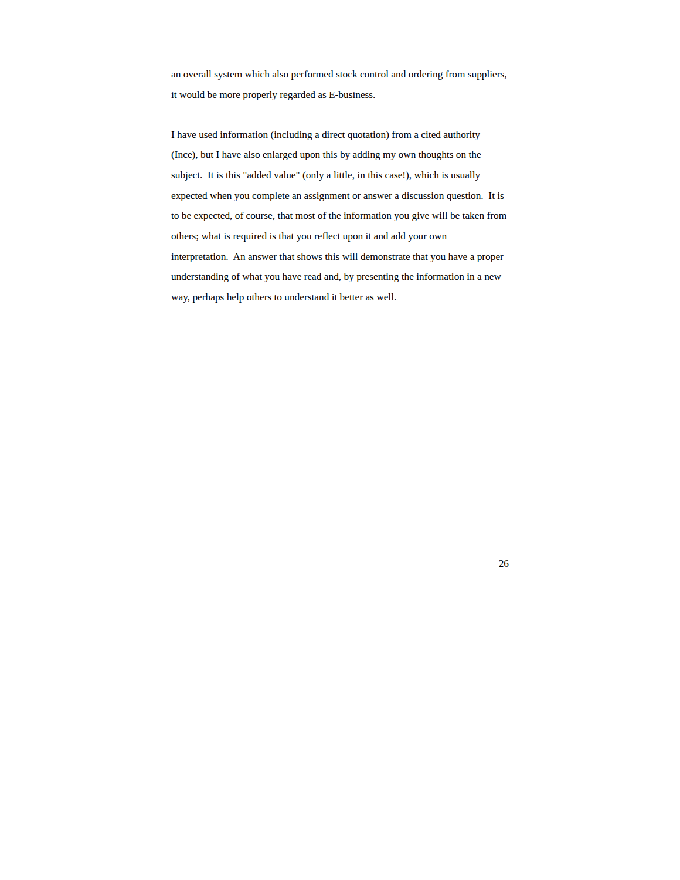an overall system which also performed stock control and ordering from suppliers, it would be more properly regarded as E-business.
I have used information (including a direct quotation) from a cited authority (Ince), but I have also enlarged upon this by adding my own thoughts on the subject. It is this "added value" (only a little, in this case!), which is usually expected when you complete an assignment or answer a discussion question. It is to be expected, of course, that most of the information you give will be taken from others; what is required is that you reflect upon it and add your own interpretation. An answer that shows this will demonstrate that you have a proper understanding of what you have read and, by presenting the information in a new way, perhaps help others to understand it better as well.
26